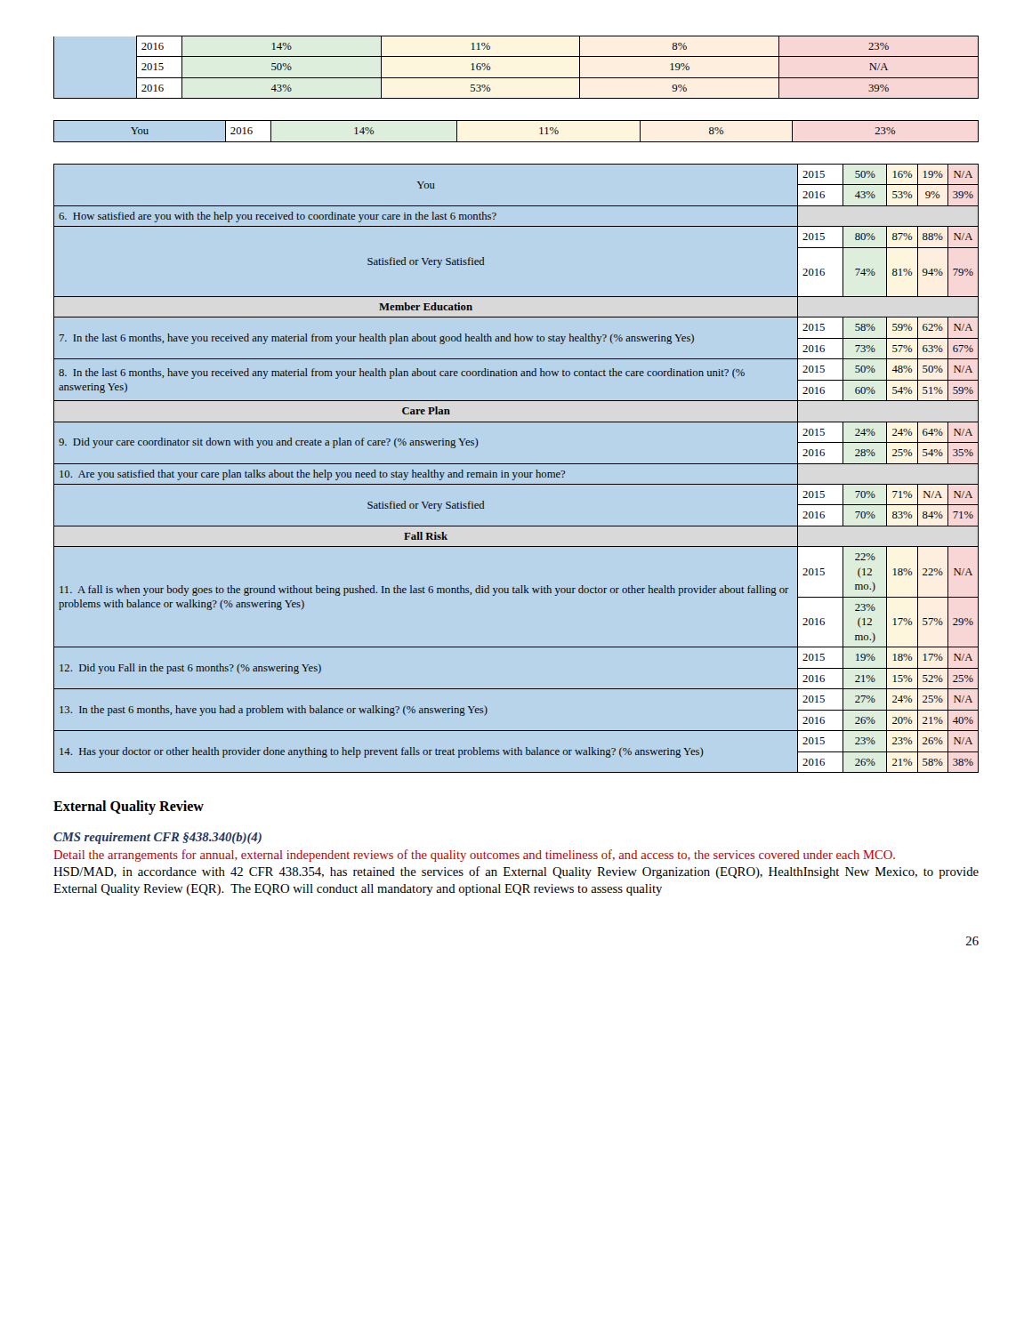| | 2016 | 14% | 11% | 8% | 23% |
| 2015 | 50% | 16% | 19% | N/A |
| 2016 | 43% | 53% | 9% | 39% |
| You | 2016 | 14% | 11% | 8% | 23% |
| You | 2015 | 50% | 16% | 19% | N/A |
| 2016 | 43% | 53% | 9% | 39% |
| 6. How satisfied are you with the help you received to coordinate your care in the last 6 months? | |
| Satisfied or Very Satisfied | 2015 | 80% | 87% | 88% | N/A |
| 2016 | 74% | 81% | 94% | 79% |
| Member Education | |
| 7. In the last 6 months, have you received any material from your health plan about good health and how to stay healthy? (% answering Yes) | 2015 | 58% | 59% | 62% | N/A |
| 2016 | 73% | 57% | 63% | 67% |
| 8. In the last 6 months, have you received any material from your health plan about care coordination and how to contact the care coordination unit? (% answering Yes) | 2015 | 50% | 48% | 50% | N/A |
| 2016 | 60% | 54% | 51% | 59% |
| Care Plan | |
| 9. Did your care coordinator sit down with you and create a plan of care? (% answering Yes) | 2015 | 24% | 24% | 64% | N/A |
| 2016 | 28% | 25% | 54% | 35% |
| 10. Are you satisfied that your care plan talks about the help you need to stay healthy and remain in your home? | |
| Satisfied or Very Satisfied | 2015 | 70% | 71% | N/A | N/A |
| 2016 | 70% | 83% | 84% | 71% |
| Fall Risk | |
| 11. A fall is when your body goes to the ground without being pushed. In the last 6 months, did you talk with your doctor or other health provider about falling or problems with balance or walking? (% answering Yes) | 2015 | 22% (12 mo.) | 18% | 22% | N/A |
| 2016 | 23% (12 mo.) | 17% | 57% | 29% |
| 12. Did you Fall in the past 6 months? (% answering Yes) | 2015 | 19% | 18% | 17% | N/A |
| 2016 | 21% | 15% | 52% | 25% |
| 13. In the past 6 months, have you had a problem with balance or walking? (% answering Yes) | 2015 | 27% | 24% | 25% | N/A |
| 2016 | 26% | 20% | 21% | 40% |
| 14. Has your doctor or other health provider done anything to help prevent falls or treat problems with balance or walking? (% answering Yes) | 2015 | 23% | 23% | 26% | N/A |
| 2016 | 26% | 21% | 58% | 38% |
External Quality Review
CMS requirement CFR §438.340(b)(4)
Detail the arrangements for annual, external independent reviews of the quality outcomes and timeliness of, and access to, the services covered under each MCO.
HSD/MAD, in accordance with 42 CFR 438.354, has retained the services of an External Quality Review Organization (EQRO), HealthInsight New Mexico, to provide External Quality Review (EQR). The EQRO will conduct all mandatory and optional EQR reviews to assess quality
26